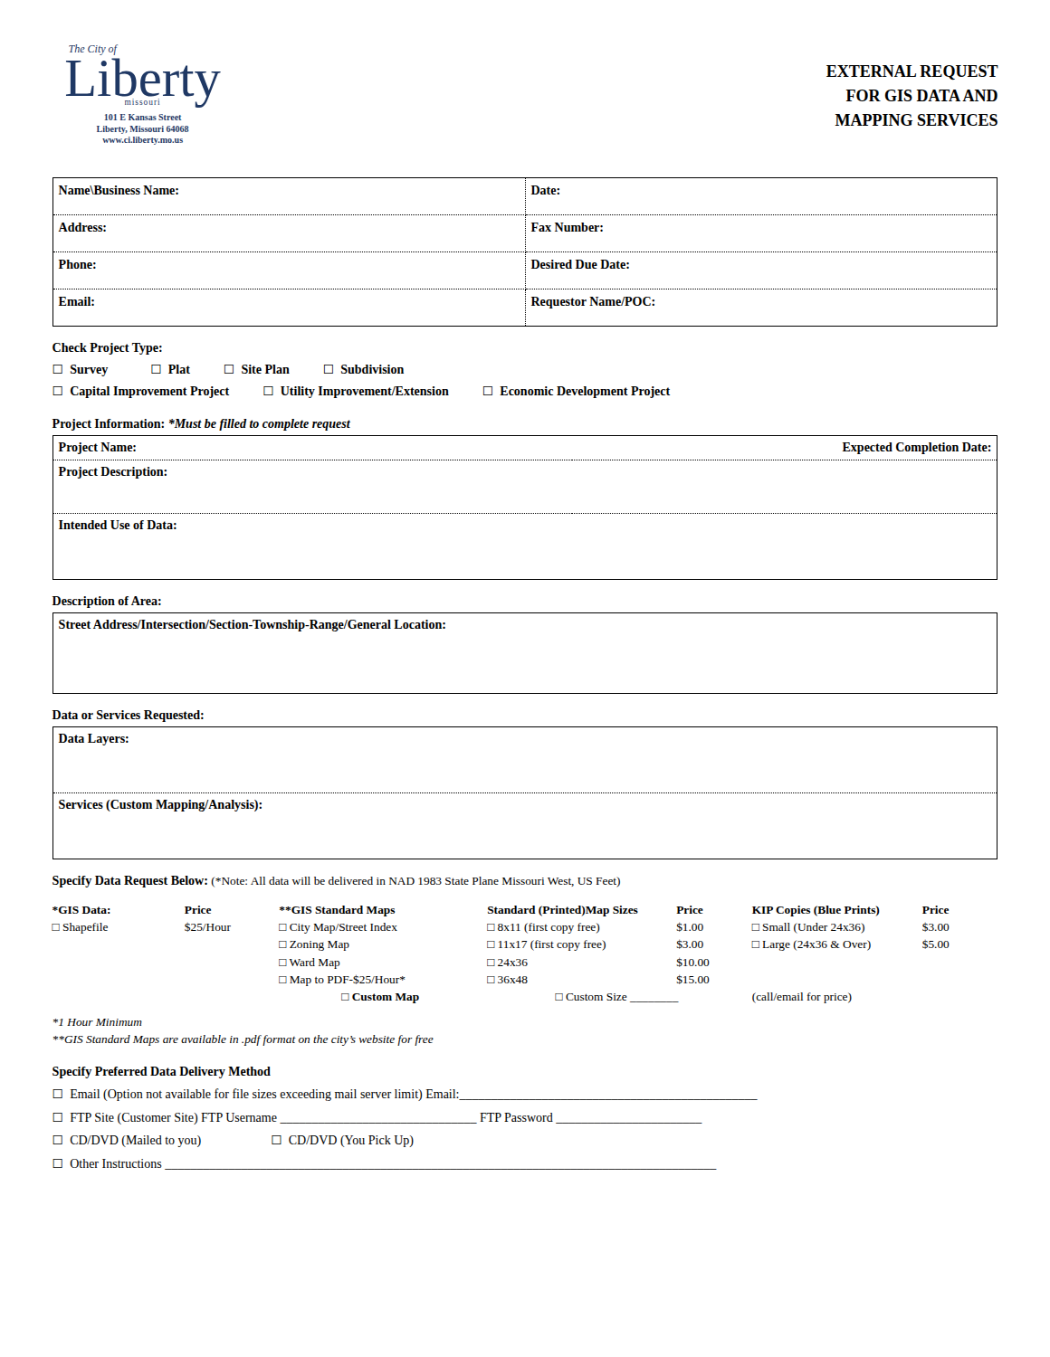The City of
Liberty
missouri
101 E Kansas Street
Liberty, Missouri 64068
www.ci.liberty.mo.us
EXTERNAL REQUEST
FOR GIS DATA AND
MAPPING SERVICES
| Name\Business Name: | Date: |
| Address: | Fax Number: |
| Phone: | Desired Due Date: |
| Email: | Requestor Name/POC: |
Check Project Type:
☐ Survey ☐ Plat ☐ Site Plan ☐ Subdivision
☐ Capital Improvement Project ☐ Utility Improvement/Extension ☐ Economic Development Project
Project Information: *Must be filled to complete request
| Project Name: | Expected Completion Date: |
| Project Description: |
| Intended Use of Data: |
Description of Area:
| Street Address/Intersection/Section-Township-Range/General Location: |
Data or Services Requested:
| Data Layers: |
| Services (Custom Mapping/Analysis): |
Specify Data Request Below: (*Note: All data will be delivered in NAD 1983 State Plane Missouri West, US Feet)
| *GIS Data: | Price | **GIS Standard Maps | Standard (Printed)Map Sizes | Price | KIP Copies (Blue Prints) | Price |
| □ Shapefile | $25/Hour | □ City Map/Street Index | □ 8x11 (first copy free) | $1.00 | □ Small (Under 24x36) | $3.00 |
| | | □ Zoning Map | □ 11x17 (first copy free) | $3.00 | □ Large (24x36 & Over) | $5.00 |
| | | □ Ward Map | □ 24x36 | $10.00 | | |
| | | □ Map to PDF-$25/Hour* | □ 36x48 | $15.00 | | |
| | | □ Custom Map | □ Custom Size ________ | (call/email for price) |
*1 Hour Minimum
**GIS Standard Maps are available in .pdf format on the city’s website for free
Specify Preferred Data Delivery Method
☐ Email (Option not available for file sizes exceeding mail server limit) Email:_______________________________________________
☐ FTP Site (Customer Site) FTP Username _______________________________ FTP Password _______________________
☐ CD/DVD (Mailed to you) ☐ CD/DVD (You Pick Up)
☐ Other Instructions _______________________________________________________________________________________